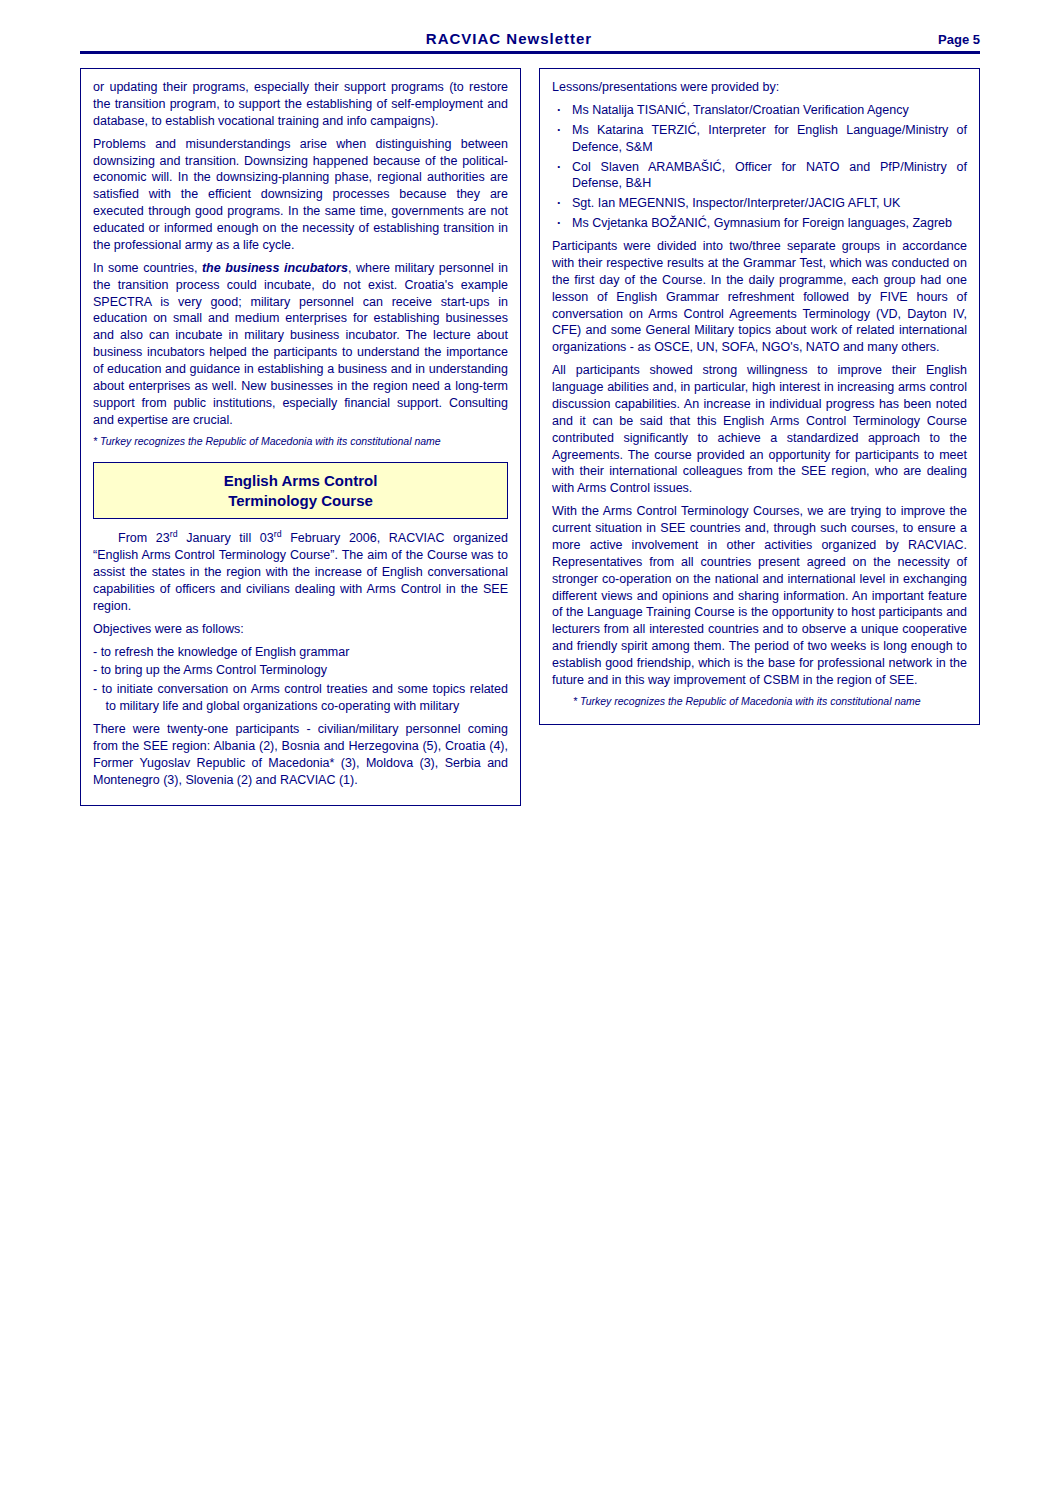RACVIAC Newsletter
Page 5
or updating their programs, especially their support programs (to restore the transition program, to support the establishing of self-employment and database, to establish vocational training and info campaigns).
Problems and misunderstandings arise when distinguishing between downsizing and transition. Downsizing happened because of the political-economic will. In the downsizing-planning phase, regional authorities are satisfied with the efficient downsizing processes because they are executed through good programs. In the same time, governments are not educated or informed enough on the necessity of establishing transition in the professional army as a life cycle.
In some countries, the business incubators, where military personnel in the transition process could incubate, do not exist. Croatia's example SPECTRA is very good; military personnel can receive start-ups in education on small and medium enterprises for establishing businesses and also can incubate in military business incubator. The lecture about business incubators helped the participants to understand the importance of education and guidance in establishing a business and in understanding about enterprises as well. New businesses in the region need a long-term support from public institutions, especially financial support. Consulting and expertise are crucial.
* Turkey recognizes the Republic of Macedonia with its constitutional name
English Arms Control
Terminology Course
From 23rd January till 03rd February 2006, RACVIAC organized “English Arms Control Terminology Course”. The aim of the Course was to assist the states in the region with the increase of English conversational capabilities of officers and civilians dealing with Arms Control in the SEE region.
Objectives were as follows:
- to refresh the knowledge of English grammar
- to bring up the Arms Control Terminology
- to initiate conversation on Arms control treaties and some topics related to military life and global organizations co-operating with military
There were twenty-one participants - civilian/military personnel coming from the SEE region: Albania (2), Bosnia and Herzegovina (5), Croatia (4), Former Yugoslav Republic of Macedonia* (3), Moldova (3), Serbia and Montenegro (3), Slovenia (2) and RACVIAC (1).
Lessons/presentations were provided by:
Ms Natalija TISANIĆ, Translator/Croatian Verification Agency
Ms Katarina TERZIĆ, Interpreter for English Language/Ministry of Defence, S&M
Col Slaven ARAMBAŠIĆ, Officer for NATO and PfP/Ministry of Defense, B&H
Sgt. Ian MEGENNIS, Inspector/Interpreter/JACIG AFLT, UK
Ms Cvjetanka BOŽANIĆ, Gymnasium for Foreign languages, Zagreb
Participants were divided into two/three separate groups in accordance with their respective results at the Grammar Test, which was conducted on the first day of the Course. In the daily programme, each group had one lesson of English Grammar refreshment followed by FIVE hours of conversation on Arms Control Agreements Terminology (VD, Dayton IV, CFE) and some General Military topics about work of related international organizations - as OSCE, UN, SOFA, NGO's, NATO and many others.
All participants showed strong willingness to improve their English language abilities and, in particular, high interest in increasing arms control discussion capabilities. An increase in individual progress has been noted and it can be said that this English Arms Control Terminology Course contributed significantly to achieve a standardized approach to the Agreements. The course provided an opportunity for participants to meet with their international colleagues from the SEE region, who are dealing with Arms Control issues.
With the Arms Control Terminology Courses, we are trying to improve the current situation in SEE countries and, through such courses, to ensure a more active involvement in other activities organized by RACVIAC. Representatives from all countries present agreed on the necessity of stronger co-operation on the national and international level in exchanging different views and opinions and sharing information. An important feature of the Language Training Course is the opportunity to host participants and lecturers from all interested countries and to observe a unique cooperative and friendly spirit among them. The period of two weeks is long enough to establish good friendship, which is the base for professional network in the future and in this way improvement of CSBM in the region of SEE.
* Turkey recognizes the Republic of Macedonia with its constitutional name